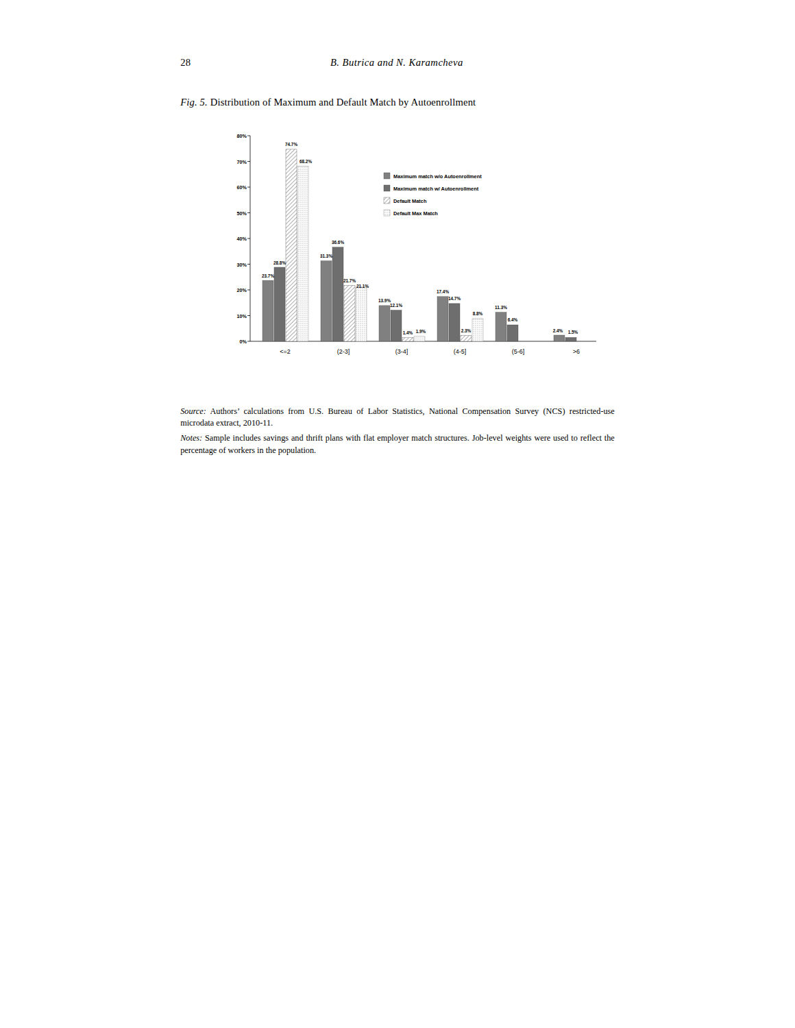28 B. Butrica and N. Karamcheva
Fig. 5. Distribution of Maximum and Default Match by Autoenrollment
0% 10% 20% 30% 40% 50% 60% 70% 80% Category 1: <=2 center 150 23.7% 28.8% 74.7% 68.2% <=2 Category 2: (2-3] center 235 31.3% 36.6% 21.7% 21.1% (2-3] Category 3: (3-4] center 320 13.9% 12.1% 1.4% 1.9% (3-4] Category 4: (4-5] center 405 17.4% 14.7% 2.3% 8.8% (4-5] Category 5: (5-6] center 490 11.3% 6.4% (5-6] Category 6: >6 center 575 2.4% 1.5% >6 Maximum match w/o Autoenrollment Maximum match w/ Autoenrollment Default Match Default Max Match
Source: Authors’ calculations from U.S. Bureau of Labor Statistics, National Compensation Survey (NCS) restricted-use microdata extract, 2010-11.
Notes: Sample includes savings and thrift plans with flat employer match structures. Job-level weights were used to reflect the percentage of workers in the population.